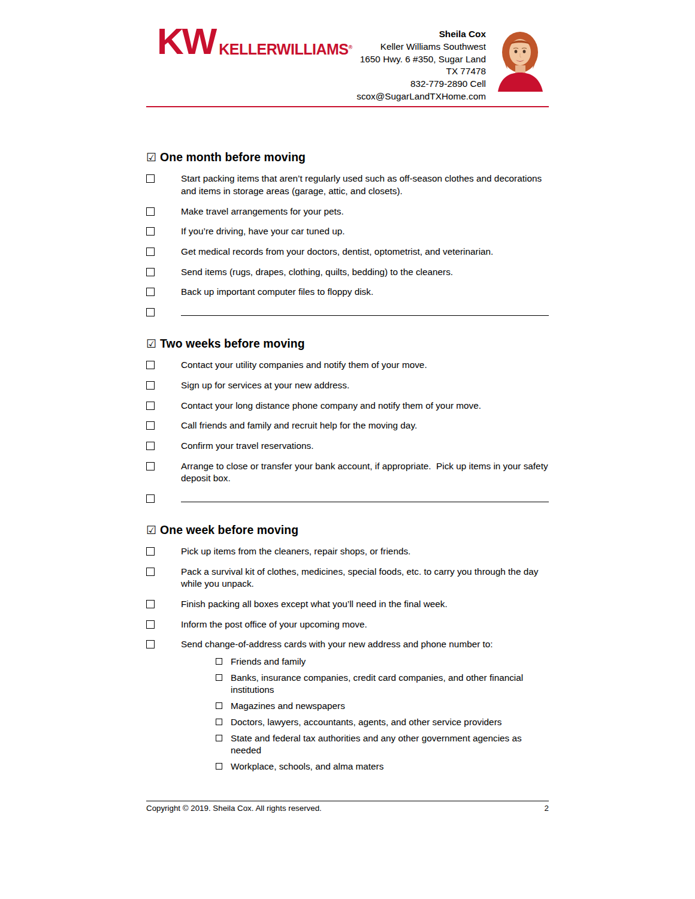KW
KELLERWILLIAMS®
Sheila Cox
Keller Williams Southwest
1650 Hwy. 6 #350, Sugar Land TX 77478
832-779-2890 Cell
scox@SugarLandTXHome.com
☑One month before moving
Start packing items that aren’t regularly used such as off-season clothes and decorations and items in storage areas (garage, attic, and closets).
Make travel arrangements for your pets.
If you’re driving, have your car tuned up.
Get medical records from your doctors, dentist, optometrist, and veterinarian.
Send items (rugs, drapes, clothing, quilts, bedding) to the cleaners.
Back up important computer files to floppy disk.
☑Two weeks before moving
Contact your utility companies and notify them of your move.
Sign up for services at your new address.
Contact your long distance phone company and notify them of your move.
Call friends and family and recruit help for the moving day.
Confirm your travel reservations.
Arrange to close or transfer your bank account, if appropriate. Pick up items in your safety deposit box.
☑One week before moving
Pick up items from the cleaners, repair shops, or friends.
Pack a survival kit of clothes, medicines, special foods, etc. to carry you through the day while you unpack.
Finish packing all boxes except what you’ll need in the final week.
Inform the post office of your upcoming move.
Send change-of-address cards with your new address and phone number to:
Friends and family
Banks, insurance companies, credit card companies, and other financial institutions
Magazines and newspapers
Doctors, lawyers, accountants, agents, and other service providers
State and federal tax authorities and any other government agencies as needed
Workplace, schools, and alma maters
Copyright © 2019. Sheila Cox. All rights reserved. 2